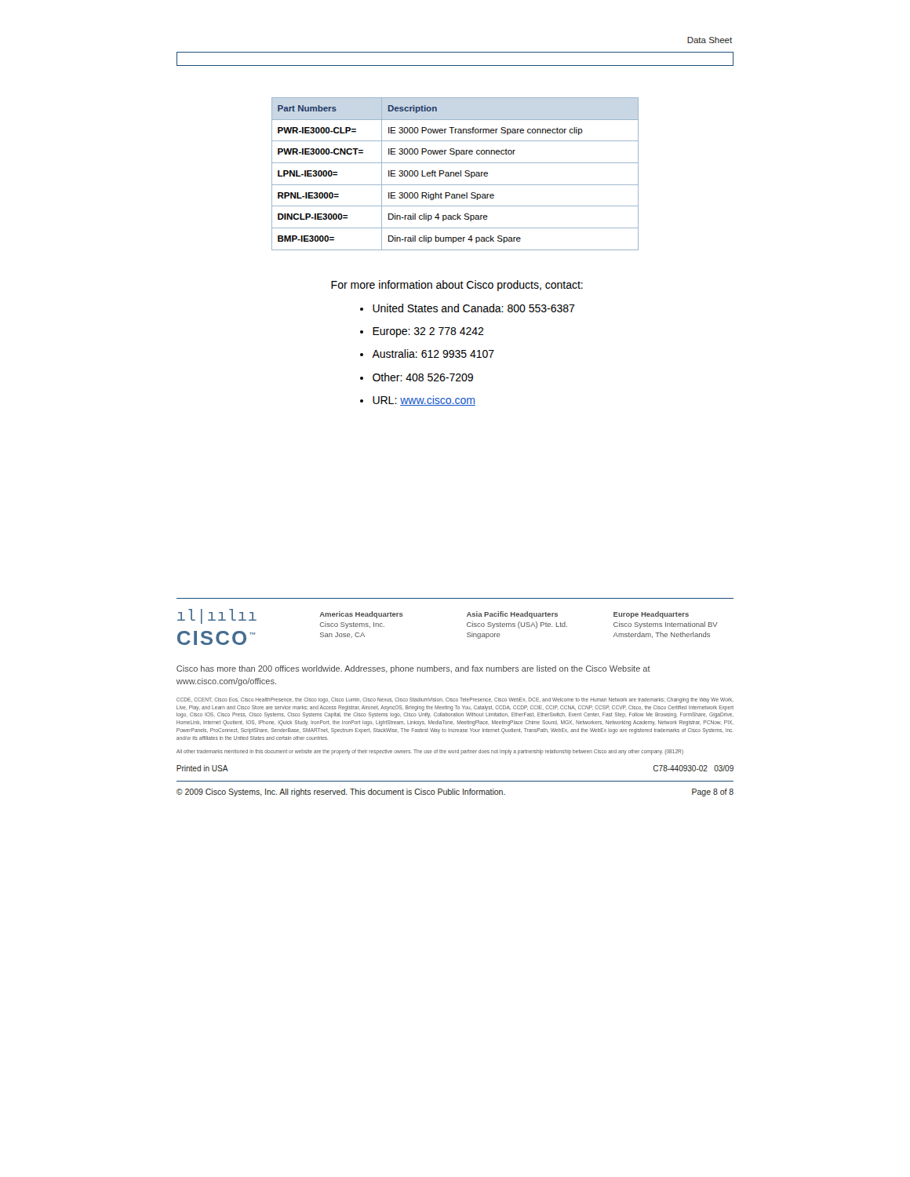Data Sheet
| Part Numbers | Description |
| --- | --- |
| PWR-IE3000-CLP= | IE 3000 Power Transformer Spare connector clip |
| PWR-IE3000-CNCT= | IE 3000 Power Spare connector |
| LPNL-IE3000= | IE 3000 Left Panel Spare |
| RPNL-IE3000= | IE 3000 Right Panel Spare |
| DINCLP-IE3000= | Din-rail clip 4 pack Spare |
| BMP-IE3000= | Din-rail clip bumper 4 pack Spare |
For more information about Cisco products, contact:
United States and Canada: 800 553-6387
Europe: 32 2 778 4242
Australia: 612 9935 4107
Other: 408 526-7209
URL: www.cisco.com
ıl|ıılıı
CISCO™
Americas Headquarters
Cisco Systems, Inc.
San Jose, CA
Asia Pacific Headquarters
Cisco Systems (USA) Pte. Ltd.
Singapore
Europe Headquarters
Cisco Systems International BV
Amsterdam, The Netherlands
Cisco has more than 200 offices worldwide. Addresses, phone numbers, and fax numbers are listed on the Cisco Website at www.cisco.com/go/offices.
CCDE, CCENT, Cisco Eos, Cisco HealthPresence, the Cisco logo, Cisco Lumin, Cisco Nexus, Cisco StadiumVision, Cisco TelePresence, Cisco WebEx, DCE, and Welcome to the Human Network are trademarks; Changing the Way We Work, Live, Play, and Learn and Cisco Store are service marks; and Access Registrar, Aironet, AsyncOS, Bringing the Meeting To You, Catalyst, CCDA, CCDP, CCIE, CCIP, CCNA, CCNP, CCSP, CCVP, Cisco, the Cisco Certified Internetwork Expert logo, Cisco IOS, Cisco Press, Cisco Systems, Cisco Systems Capital, the Cisco Systems logo, Cisco Unity, Collaboration Without Limitation, EtherFast, EtherSwitch, Event Center, Fast Step, Follow Me Browsing, FormShare, GigaDrive, HomeLink, Internet Quotient, IOS, iPhone, iQuick Study, IronPort, the IronPort logo, LightStream, Linksys, MediaTone, MeetingPlace, MeetingPlace Chime Sound, MGX, Networkers, Networking Academy, Network Registrar, PCNow, PIX, PowerPanels, ProConnect, ScriptShare, SenderBase, SMARTnet, Spectrum Expert, StackWise, The Fastest Way to Increase Your Internet Quotient, TransPath, WebEx, and the WebEx logo are registered trademarks of Cisco Systems, Inc. and/or its affiliates in the United States and certain other countries.
All other trademarks mentioned in this document or website are the property of their respective owners. The use of the word partner does not imply a partnership relationship between Cisco and any other company. (0812R)
Printed in USA
C78-440930-02 03/09
© 2009 Cisco Systems, Inc. All rights reserved. This document is Cisco Public Information.
Page 8 of 8